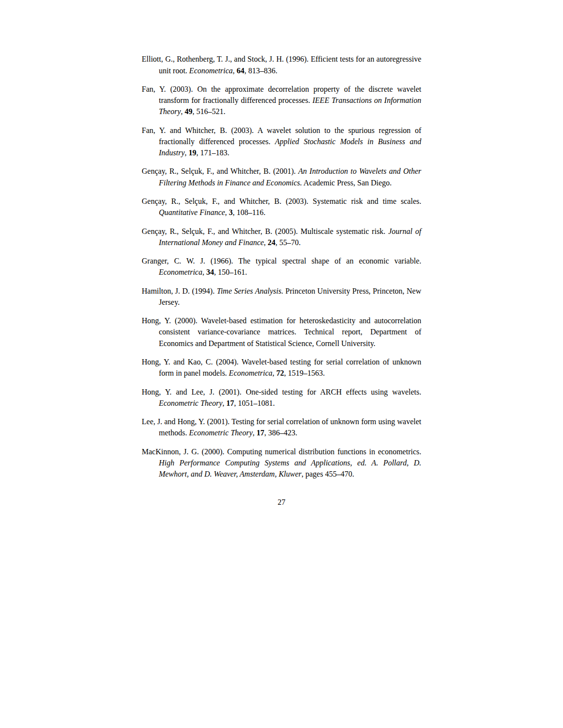Elliott, G., Rothenberg, T. J., and Stock, J. H. (1996). Efficient tests for an autoregressive unit root. Econometrica, 64, 813–836.
Fan, Y. (2003). On the approximate decorrelation property of the discrete wavelet transform for fractionally differenced processes. IEEE Transactions on Information Theory, 49, 516–521.
Fan, Y. and Whitcher, B. (2003). A wavelet solution to the spurious regression of fractionally differenced processes. Applied Stochastic Models in Business and Industry, 19, 171–183.
Gençay, R., Selçuk, F., and Whitcher, B. (2001). An Introduction to Wavelets and Other Filtering Methods in Finance and Economics. Academic Press, San Diego.
Gençay, R., Selçuk, F., and Whitcher, B. (2003). Systematic risk and time scales. Quantitative Finance, 3, 108–116.
Gençay, R., Selçuk, F., and Whitcher, B. (2005). Multiscale systematic risk. Journal of International Money and Finance, 24, 55–70.
Granger, C. W. J. (1966). The typical spectral shape of an economic variable. Econometrica, 34, 150–161.
Hamilton, J. D. (1994). Time Series Analysis. Princeton University Press, Princeton, New Jersey.
Hong, Y. (2000). Wavelet-based estimation for heteroskedasticity and autocorrelation consistent variance-covariance matrices. Technical report, Department of Economics and Department of Statistical Science, Cornell University.
Hong, Y. and Kao, C. (2004). Wavelet-based testing for serial correlation of unknown form in panel models. Econometrica, 72, 1519–1563.
Hong, Y. and Lee, J. (2001). One-sided testing for ARCH effects using wavelets. Econometric Theory, 17, 1051–1081.
Lee, J. and Hong, Y. (2001). Testing for serial correlation of unknown form using wavelet methods. Econometric Theory, 17, 386–423.
MacKinnon, J. G. (2000). Computing numerical distribution functions in econometrics. High Performance Computing Systems and Applications, ed. A. Pollard, D. Mewhort, and D. Weaver, Amsterdam, Kluwer, pages 455–470.
27